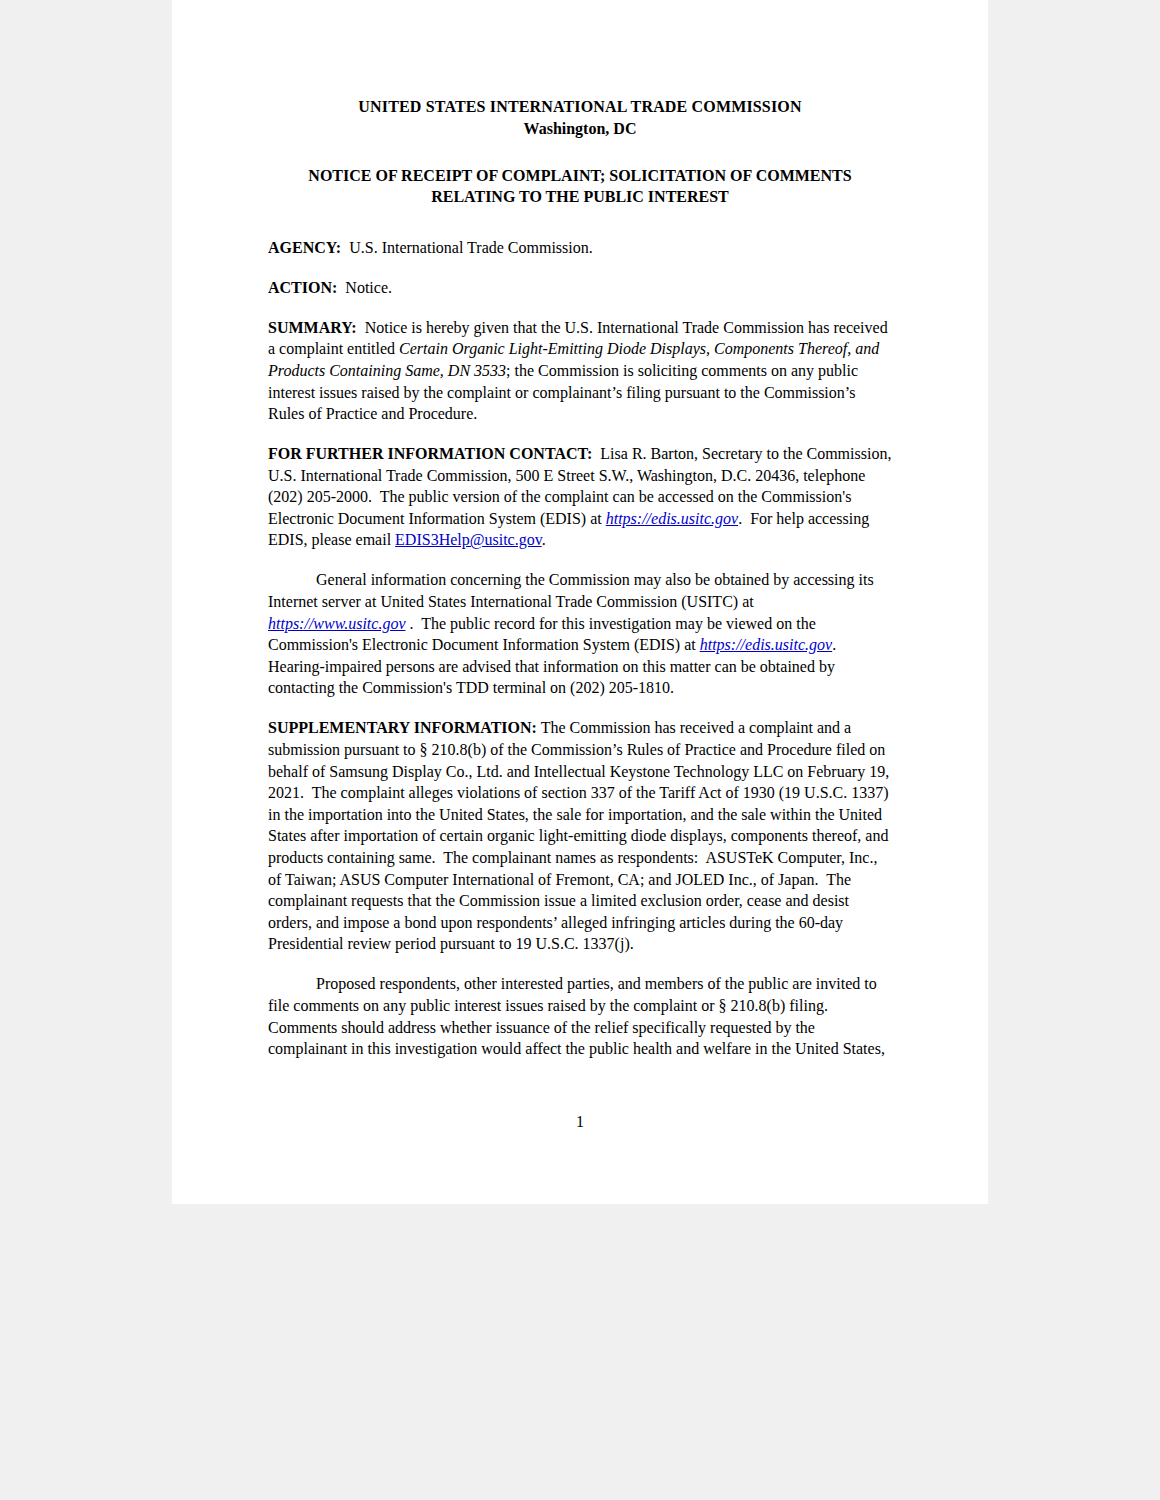United States International Trade Commission
Washington, DC
Notice of Receipt of Complaint; Solicitation of Comments
Relating to the Public Interest
AGENCY: U.S. International Trade Commission.
ACTION: Notice.
SUMMARY: Notice is hereby given that the U.S. International Trade Commission has received a complaint entitled Certain Organic Light-Emitting Diode Displays, Components Thereof, and Products Containing Same, DN 3533; the Commission is soliciting comments on any public interest issues raised by the complaint or complainant’s filing pursuant to the Commission’s Rules of Practice and Procedure.
FOR FURTHER INFORMATION CONTACT: Lisa R. Barton, Secretary to the Commission, U.S. International Trade Commission, 500 E Street S.W., Washington, D.C. 20436, telephone (202) 205-2000. The public version of the complaint can be accessed on the Commission's Electronic Document Information System (EDIS) at https://edis.usitc.gov. For help accessing EDIS, please email EDIS3Help@usitc.gov.
General information concerning the Commission may also be obtained by accessing its Internet server at United States International Trade Commission (USITC) at https://www.usitc.gov . The public record for this investigation may be viewed on the Commission's Electronic Document Information System (EDIS) at https://edis.usitc.gov. Hearing-impaired persons are advised that information on this matter can be obtained by contacting the Commission's TDD terminal on (202) 205-1810.
SUPPLEMENTARY INFORMATION: The Commission has received a complaint and a submission pursuant to § 210.8(b) of the Commission’s Rules of Practice and Procedure filed on behalf of Samsung Display Co., Ltd. and Intellectual Keystone Technology LLC on February 19, 2021. The complaint alleges violations of section 337 of the Tariff Act of 1930 (19 U.S.C. 1337) in the importation into the United States, the sale for importation, and the sale within the United States after importation of certain organic light-emitting diode displays, components thereof, and products containing same. The complainant names as respondents: ASUSTeK Computer, Inc., of Taiwan; ASUS Computer International of Fremont, CA; and JOLED Inc., of Japan. The complainant requests that the Commission issue a limited exclusion order, cease and desist orders, and impose a bond upon respondents’ alleged infringing articles during the 60-day Presidential review period pursuant to 19 U.S.C. 1337(j).
Proposed respondents, other interested parties, and members of the public are invited to file comments on any public interest issues raised by the complaint or § 210.8(b) filing. Comments should address whether issuance of the relief specifically requested by the complainant in this investigation would affect the public health and welfare in the United States,
1